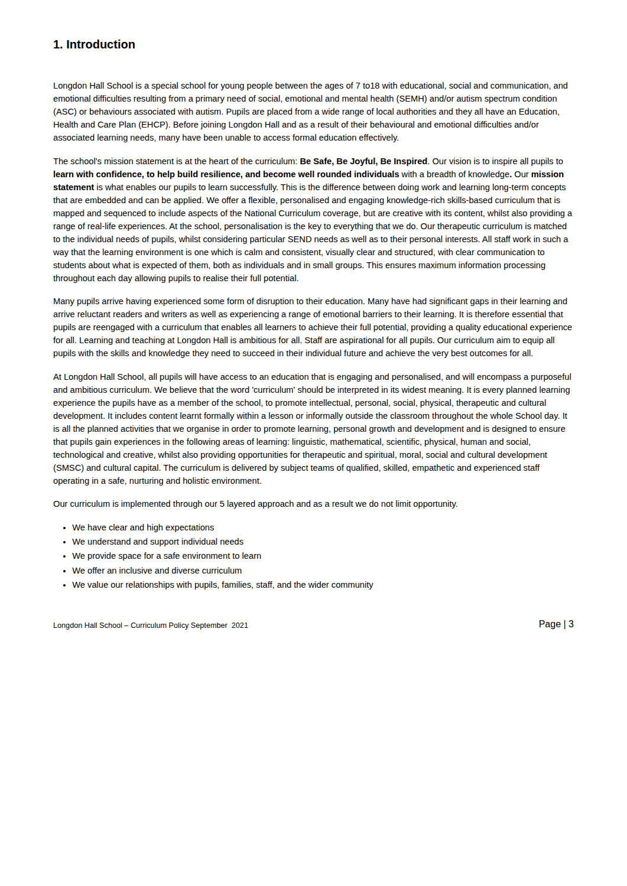1. Introduction
Longdon Hall School is a special school for young people between the ages of 7 to18 with educational, social and communication, and emotional difficulties resulting from a primary need of social, emotional and mental health (SEMH) and/or autism spectrum condition (ASC) or behaviours associated with autism. Pupils are placed from a wide range of local authorities and they all have an Education, Health and Care Plan (EHCP). Before joining Longdon Hall and as a result of their behavioural and emotional difficulties and/or associated learning needs, many have been unable to access formal education effectively.
The school's mission statement is at the heart of the curriculum: Be Safe, Be Joyful, Be Inspired. Our vision is to inspire all pupils to learn with confidence, to help build resilience, and become well rounded individuals with a breadth of knowledge. Our mission statement is what enables our pupils to learn successfully. This is the difference between doing work and learning long-term concepts that are embedded and can be applied. We offer a flexible, personalised and engaging knowledge-rich skills-based curriculum that is mapped and sequenced to include aspects of the National Curriculum coverage, but are creative with its content, whilst also providing a range of real-life experiences. At the school, personalisation is the key to everything that we do. Our therapeutic curriculum is matched to the individual needs of pupils, whilst considering particular SEND needs as well as to their personal interests. All staff work in such a way that the learning environment is one which is calm and consistent, visually clear and structured, with clear communication to students about what is expected of them, both as individuals and in small groups. This ensures maximum information processing throughout each day allowing pupils to realise their full potential.
Many pupils arrive having experienced some form of disruption to their education. Many have had significant gaps in their learning and arrive reluctant readers and writers as well as experiencing a range of emotional barriers to their learning. It is therefore essential that pupils are reengaged with a curriculum that enables all learners to achieve their full potential, providing a quality educational experience for all. Learning and teaching at Longdon Hall is ambitious for all. Staff are aspirational for all pupils. Our curriculum aim to equip all pupils with the skills and knowledge they need to succeed in their individual future and achieve the very best outcomes for all.
At Longdon Hall School, all pupils will have access to an education that is engaging and personalised, and will encompass a purposeful and ambitious curriculum. We believe that the word 'curriculum' should be interpreted in its widest meaning. It is every planned learning experience the pupils have as a member of the school, to promote intellectual, personal, social, physical, therapeutic and cultural development. It includes content learnt formally within a lesson or informally outside the classroom throughout the whole School day. It is all the planned activities that we organise in order to promote learning, personal growth and development and is designed to ensure that pupils gain experiences in the following areas of learning: linguistic, mathematical, scientific, physical, human and social, technological and creative, whilst also providing opportunities for therapeutic and spiritual, moral, social and cultural development (SMSC) and cultural capital. The curriculum is delivered by subject teams of qualified, skilled, empathetic and experienced staff operating in a safe, nurturing and holistic environment.
Our curriculum is implemented through our 5 layered approach and as a result we do not limit opportunity.
We have clear and high expectations
We understand and support individual needs
We provide space for a safe environment to learn
We offer an inclusive and diverse curriculum
We value our relationships with pupils, families, staff, and the wider community
Longdon Hall School – Curriculum Policy September 2021
Page | 3